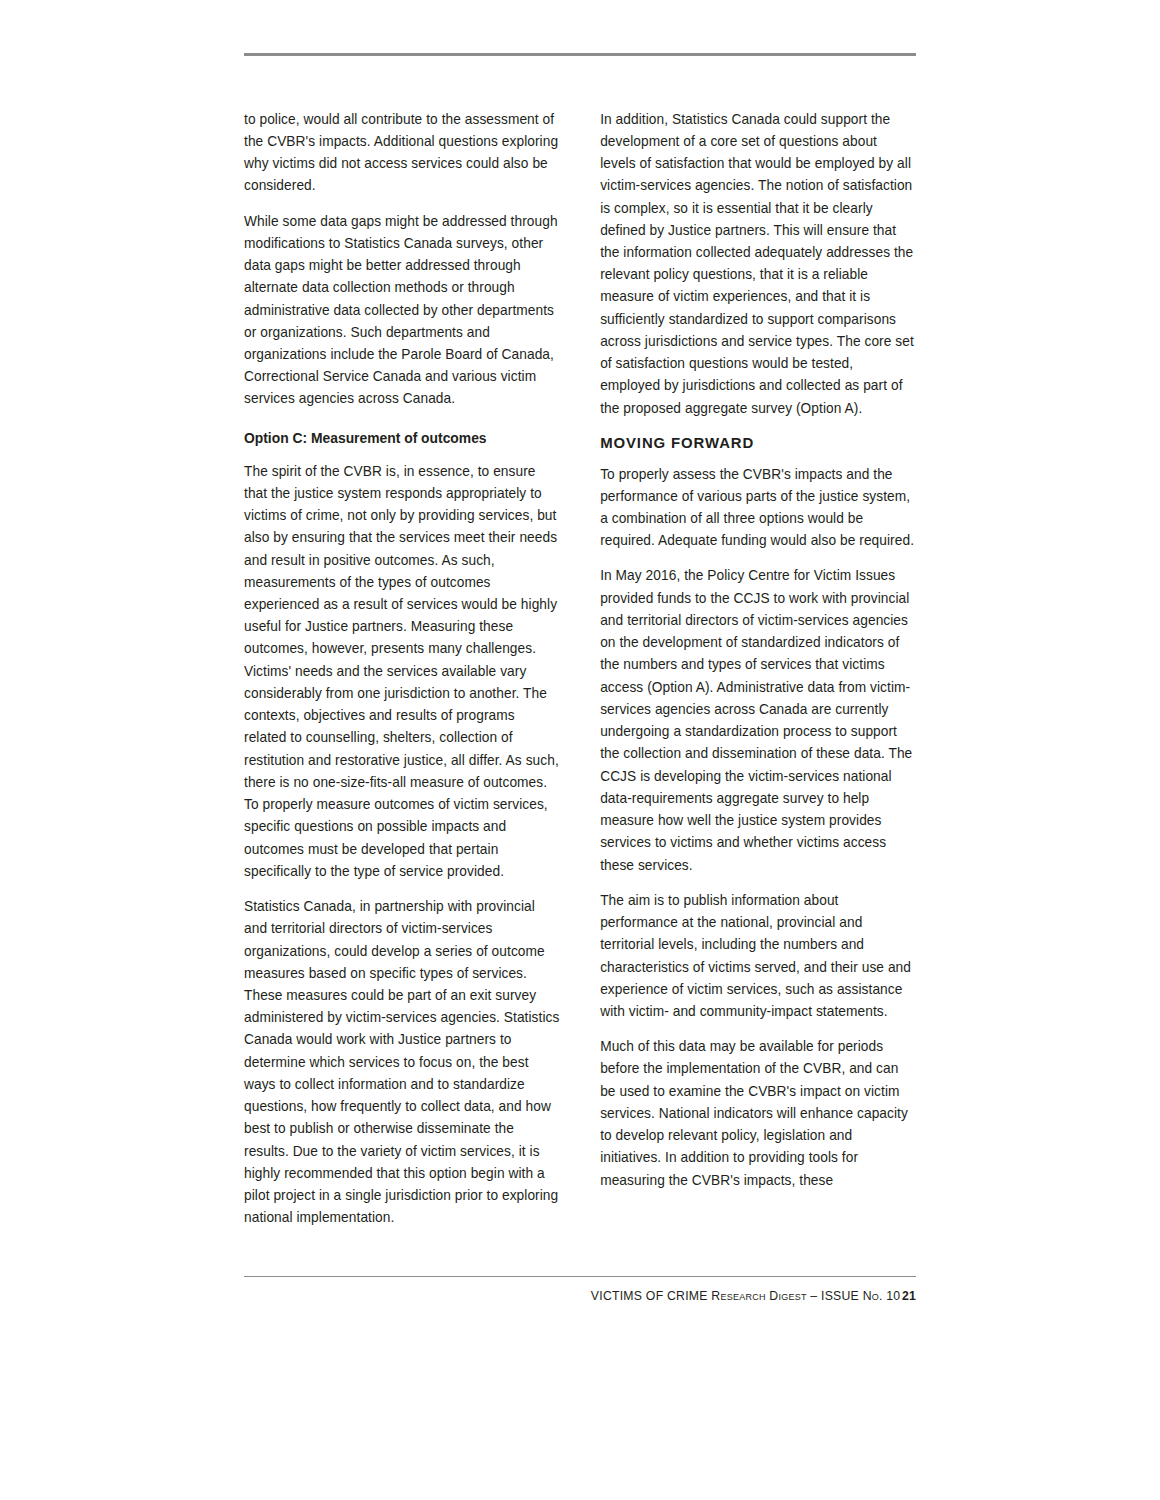to police, would all contribute to the assessment of the CVBR's impacts. Additional questions exploring why victims did not access services could also be considered.
While some data gaps might be addressed through modifications to Statistics Canada surveys, other data gaps might be better addressed through alternate data collection methods or through administrative data collected by other departments or organizations. Such departments and organizations include the Parole Board of Canada, Correctional Service Canada and various victim services agencies across Canada.
Option C: Measurement of outcomes
The spirit of the CVBR is, in essence, to ensure that the justice system responds appropriately to victims of crime, not only by providing services, but also by ensuring that the services meet their needs and result in positive outcomes. As such, measurements of the types of outcomes experienced as a result of services would be highly useful for Justice partners. Measuring these outcomes, however, presents many challenges. Victims' needs and the services available vary considerably from one jurisdiction to another. The contexts, objectives and results of programs related to counselling, shelters, collection of restitution and restorative justice, all differ. As such, there is no one-size-fits-all measure of outcomes. To properly measure outcomes of victim services, specific questions on possible impacts and outcomes must be developed that pertain specifically to the type of service provided.
Statistics Canada, in partnership with provincial and territorial directors of victim-services organizations, could develop a series of outcome measures based on specific types of services. These measures could be part of an exit survey administered by victim-services agencies. Statistics Canada would work with Justice partners to determine which services to focus on, the best ways to collect information and to standardize questions, how frequently to collect data, and how best to publish or otherwise disseminate the results. Due to the variety of victim services, it is highly recommended that this option begin with a pilot project in a single jurisdiction prior to exploring national implementation.
In addition, Statistics Canada could support the development of a core set of questions about levels of satisfaction that would be employed by all victim-services agencies. The notion of satisfaction is complex, so it is essential that it be clearly defined by Justice partners. This will ensure that the information collected adequately addresses the relevant policy questions, that it is a reliable measure of victim experiences, and that it is sufficiently standardized to support comparisons across jurisdictions and service types. The core set of satisfaction questions would be tested, employed by jurisdictions and collected as part of the proposed aggregate survey (Option A).
MOVING FORWARD
To properly assess the CVBR's impacts and the performance of various parts of the justice system, a combination of all three options would be required. Adequate funding would also be required.
In May 2016, the Policy Centre for Victim Issues provided funds to the CCJS to work with provincial and territorial directors of victim-services agencies on the development of standardized indicators of the numbers and types of services that victims access (Option A). Administrative data from victim-services agencies across Canada are currently undergoing a standardization process to support the collection and dissemination of these data. The CCJS is developing the victim-services national data-requirements aggregate survey to help measure how well the justice system provides services to victims and whether victims access these services.
The aim is to publish information about performance at the national, provincial and territorial levels, including the numbers and characteristics of victims served, and their use and experience of victim services, such as assistance with victim- and community-impact statements.
Much of this data may be available for periods before the implementation of the CVBR, and can be used to examine the CVBR's impact on victim services. National indicators will enhance capacity to develop relevant policy, legislation and initiatives. In addition to providing tools for measuring the CVBR's impacts, these
VICTIMS OF CRIME Research Digest – ISSUE No. 1021